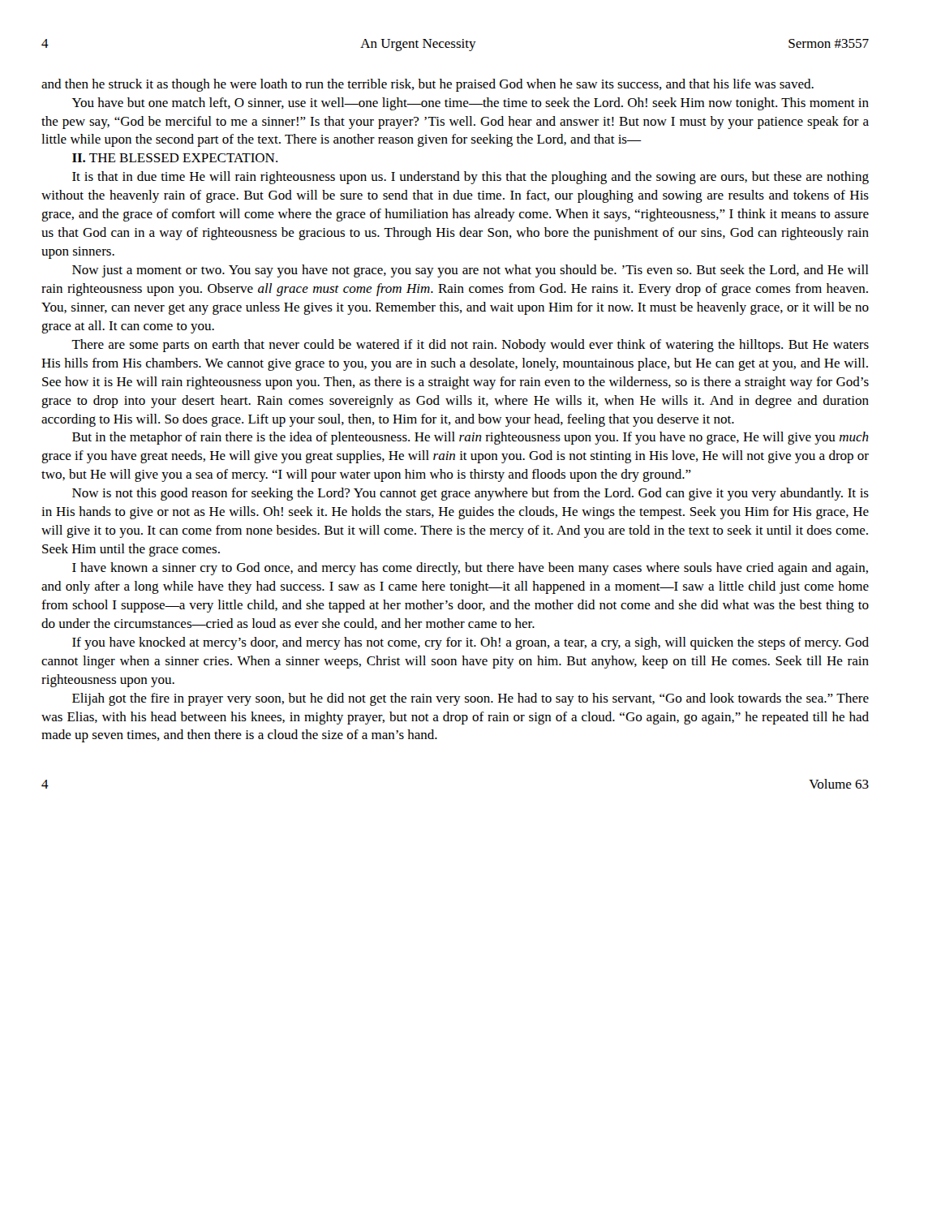4
An Urgent Necessity
Sermon #3557
and then he struck it as though he were loath to run the terrible risk, but he praised God when he saw its success, and that his life was saved.
You have but one match left, O sinner, use it well—one light—one time—the time to seek the Lord. Oh! seek Him now tonight. This moment in the pew say, “God be merciful to me a sinner!” Is that your prayer? ’Tis well. God hear and answer it! But now I must by your patience speak for a little while upon the second part of the text. There is another reason given for seeking the Lord, and that is—
II. THE BLESSED EXPECTATION.
It is that in due time He will rain righteousness upon us. I understand by this that the ploughing and the sowing are ours, but these are nothing without the heavenly rain of grace. But God will be sure to send that in due time. In fact, our ploughing and sowing are results and tokens of His grace, and the grace of comfort will come where the grace of humiliation has already come. When it says, “righteousness,” I think it means to assure us that God can in a way of righteousness be gracious to us. Through His dear Son, who bore the punishment of our sins, God can righteously rain upon sinners.
Now just a moment or two. You say you have not grace, you say you are not what you should be. ’Tis even so. But seek the Lord, and He will rain righteousness upon you. Observe all grace must come from Him. Rain comes from God. He rains it. Every drop of grace comes from heaven. You, sinner, can never get any grace unless He gives it you. Remember this, and wait upon Him for it now. It must be heavenly grace, or it will be no grace at all. It can come to you.
There are some parts on earth that never could be watered if it did not rain. Nobody would ever think of watering the hilltops. But He waters His hills from His chambers. We cannot give grace to you, you are in such a desolate, lonely, mountainous place, but He can get at you, and He will. See how it is He will rain righteousness upon you. Then, as there is a straight way for rain even to the wilderness, so is there a straight way for God’s grace to drop into your desert heart. Rain comes sovereignly as God wills it, where He wills it, when He wills it. And in degree and duration according to His will. So does grace. Lift up your soul, then, to Him for it, and bow your head, feeling that you deserve it not.
But in the metaphor of rain there is the idea of plenteousness. He will rain righteousness upon you. If you have no grace, He will give you much grace if you have great needs, He will give you great supplies, He will rain it upon you. God is not stinting in His love, He will not give you a drop or two, but He will give you a sea of mercy. “I will pour water upon him who is thirsty and floods upon the dry ground.”
Now is not this good reason for seeking the Lord? You cannot get grace anywhere but from the Lord. God can give it you very abundantly. It is in His hands to give or not as He wills. Oh! seek it. He holds the stars, He guides the clouds, He wings the tempest. Seek you Him for His grace, He will give it to you. It can come from none besides. But it will come. There is the mercy of it. And you are told in the text to seek it until it does come. Seek Him until the grace comes.
I have known a sinner cry to God once, and mercy has come directly, but there have been many cases where souls have cried again and again, and only after a long while have they had success. I saw as I came here tonight—it all happened in a moment—I saw a little child just come home from school I suppose—a very little child, and she tapped at her mother’s door, and the mother did not come and she did what was the best thing to do under the circumstances—cried as loud as ever she could, and her mother came to her.
If you have knocked at mercy’s door, and mercy has not come, cry for it. Oh! a groan, a tear, a cry, a sigh, will quicken the steps of mercy. God cannot linger when a sinner cries. When a sinner weeps, Christ will soon have pity on him. But anyhow, keep on till He comes. Seek till He rain righteousness upon you.
Elijah got the fire in prayer very soon, but he did not get the rain very soon. He had to say to his servant, “Go and look towards the sea.” There was Elias, with his head between his knees, in mighty prayer, but not a drop of rain or sign of a cloud. “Go again, go again,” he repeated till he had made up seven times, and then there is a cloud the size of a man’s hand.
4
Volume 63